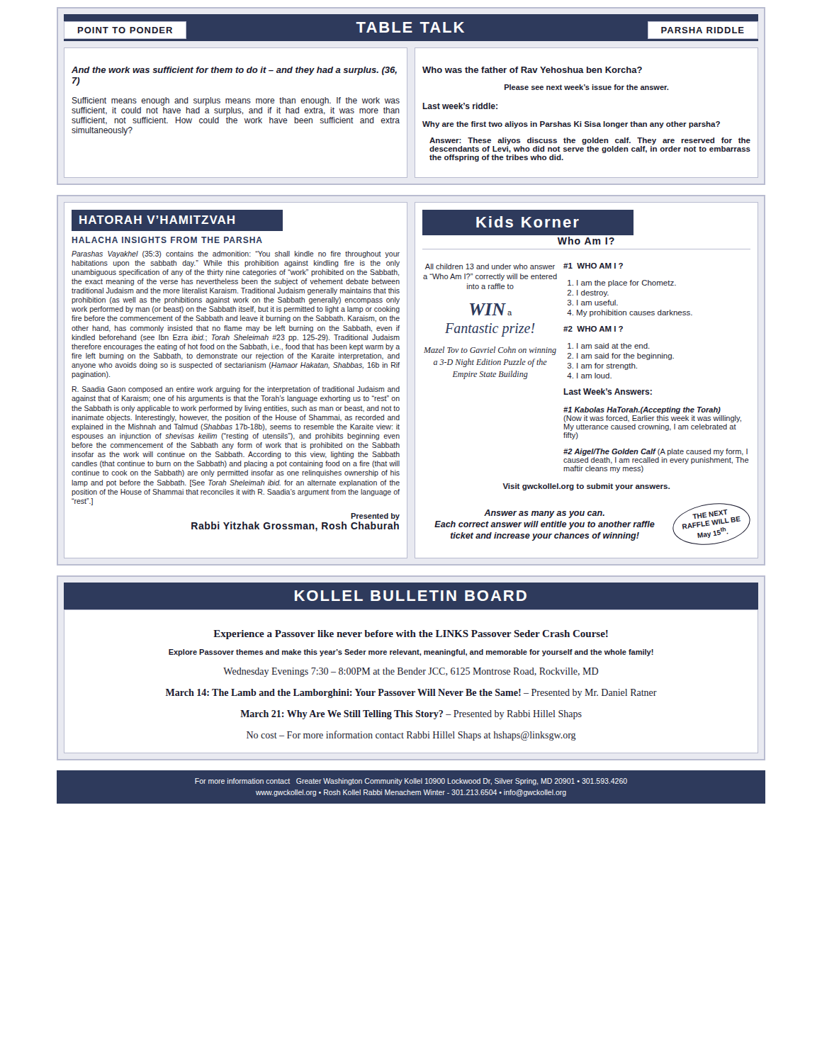Table Talk
Point to Ponder Parsha Riddle
And the work was sufficient for them to do it – and they had a surplus. (36, 7)
Sufficient means enough and surplus means more than enough. If the work was sufficient, it could not have had a surplus, and if it had extra, it was more than sufficient, not sufficient. How could the work have been sufficient and extra simultaneously?
Who was the father of Rav Yehoshua ben Korcha?
Please see next week’s issue for the answer.
Last week’s riddle:
Why are the first two aliyos in Parshas Ki Sisa longer than any other parsha?
Answer: These aliyos discuss the golden calf. They are reserved for the descendants of Levi, who did not serve the golden calf, in order not to embarrass the offspring of the tribes who did.
Hatorah V’Hamitzvah
Halacha Insights from the Parsha
Parashas Vayakhel (35:3) contains the admonition: “You shall kindle no fire throughout your habitations upon the sabbath day.” While this prohibition against kindling fire is the only unambiguous specification of any of the thirty nine categories of “work” prohibited on the Sabbath, the exact meaning of the verse has nevertheless been the subject of vehement debate between traditional Judaism and the more literalist Karaism. Traditional Judaism generally maintains that this prohibition (as well as the prohibitions against work on the Sabbath generally) encompass only work performed by man (or beast) on the Sabbath itself, but it is permitted to light a lamp or cooking fire before the commencement of the Sabbath and leave it burning on the Sabbath. Karaism, on the other hand, has commonly insisted that no flame may be left burning on the Sabbath, even if kindled beforehand (see Ibn Ezra ibid.; Torah Sheleimah #23 pp. 125-29). Traditional Judaism therefore encourages the eating of hot food on the Sabbath, i.e., food that has been kept warm by a fire left burning on the Sabbath, to demonstrate our rejection of the Karaite interpretation, and anyone who avoids doing so is suspected of sectarianism (Hamaor Hakatan, Shabbas, 16b in Rif pagination).
R. Saadia Gaon composed an entire work arguing for the interpretation of traditional Judaism and against that of Karaism; one of his arguments is that the Torah’s language exhorting us to “rest” on the Sabbath is only applicable to work performed by living entities, such as man or beast, and not to inanimate objects. Interestingly, however, the position of the House of Shammai, as recorded and explained in the Mishnah and Talmud (Shabbas 17b-18b), seems to resemble the Karaite view: it espouses an injunction of shevisas keilim (“resting of utensils”), and prohibits beginning even before the commencement of the Sabbath any form of work that is prohibited on the Sabbath insofar as the work will continue on the Sabbath. According to this view, lighting the Sabbath candles (that continue to burn on the Sabbath) and placing a pot containing food on a fire (that will continue to cook on the Sabbath) are only permitted insofar as one relinquishes ownership of his lamp and pot before the Sabbath. [See Torah Sheleimah ibid. for an alternate explanation of the position of the House of Shammai that reconciles it with R. Saadia’s argument from the language of “rest”.]
Presented by
Rabbi Yitzhak Grossman, Rosh Chaburah
Kids Korner
Who Am I?
All children 13 and under who answer a “Who Am I?” correctly will be entered into a raffle to
WIN a
Fantastic prize!
Mazel Tov to Gavriel Cohn on winning a 3-D Night Edition Puzzle of the Empire State Building
#1 WHO AM I ?
I am the place for Chometz.
I destroy.
I am useful.
My prohibition causes darkness.
#2 WHO AM I ?
I am said at the end.
I am said for the beginning.
I am for strength.
I am loud.
Last Week’s Answers:
#1 Kabolas HaTorah.(Accepting the Torah)
(Now it was forced, Earlier this week it was willingly, My utterance caused crowning, I am celebrated at fifty)
#2 Aigel/The Golden Calf (A plate caused my form, I caused death, I am recalled in every punishment, The maftir cleans my mess)
Visit gwckollel.org to submit your answers.
Answer as many as you can.
Each correct answer will entitle you to another raffle ticket and increase your chances of winning!
THE NEXT RAFFLE WILL BE May 15th.
Kollel Bulletin Board
Experience a Passover like never before with the LINKS Passover Seder Crash Course!
Explore Passover themes and make this year’s Seder more relevant, meaningful, and memorable for yourself and the whole family!
Wednesday Evenings 7:30 – 8:00PM at the Bender JCC, 6125 Montrose Road, Rockville, MD
March 14: The Lamb and the Lamborghini: Your Passover Will Never Be the Same! – Presented by Mr. Daniel Ratner
March 21: Why Are We Still Telling This Story? – Presented by Rabbi Hillel Shaps
No cost – For more information contact Rabbi Hillel Shaps at hshaps@linksgw.org
For more information contact Greater Washington Community Kollel 10900 Lockwood Dr, Silver Spring, MD 20901 • 301.593.4260
www.gwckollel.org • Rosh Kollel Rabbi Menachem Winter - 301.213.6504 • info@gwckollel.org